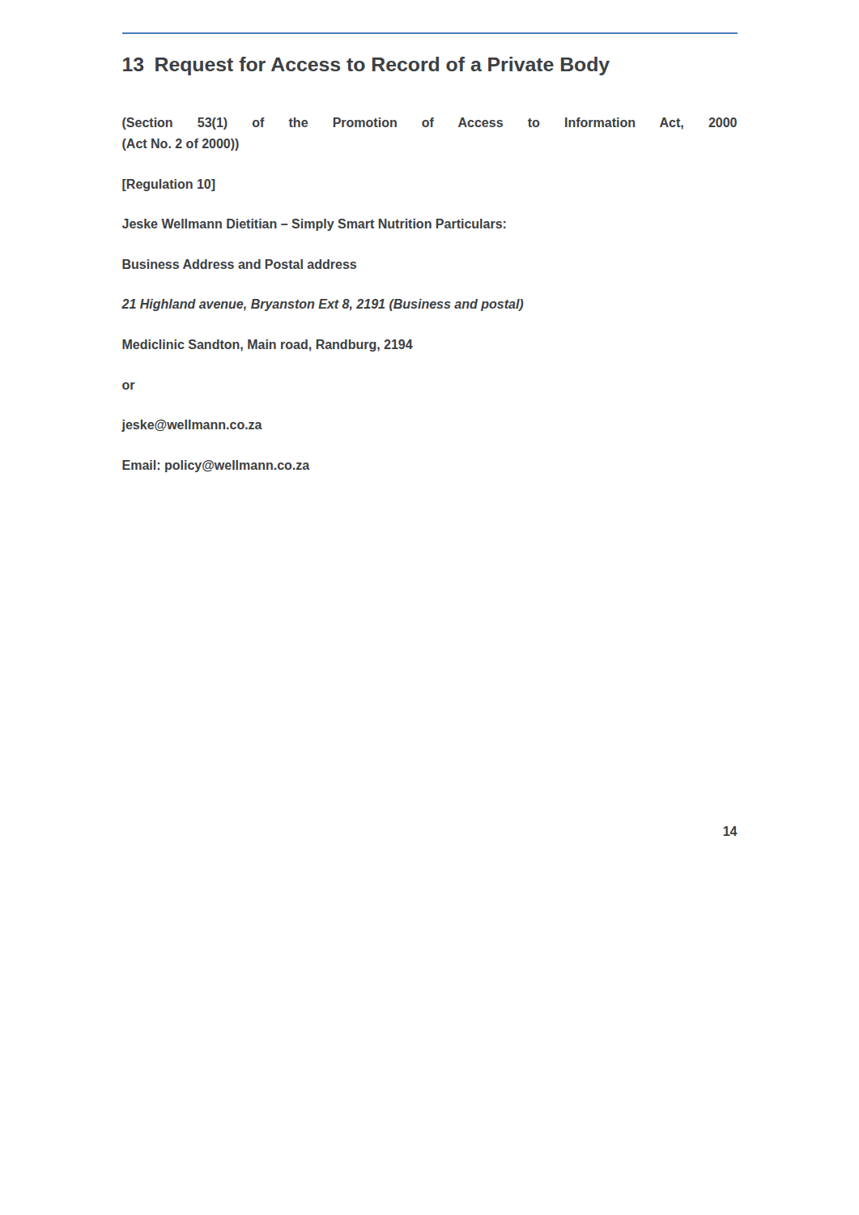13 Request for Access to Record of a Private Body
(Section 53(1) of the Promotion of Access to Information Act, 2000
(Act No. 2 of 2000))
[Regulation 10]
Jeske Wellmann Dietitian – Simply Smart Nutrition Particulars:
Business Address and Postal address
21 Highland avenue, Bryanston Ext 8, 2191 (Business and postal)
Mediclinic Sandton, Main road, Randburg, 2194
or
jeske@wellmann.co.za
Email: policy@wellmann.co.za
14